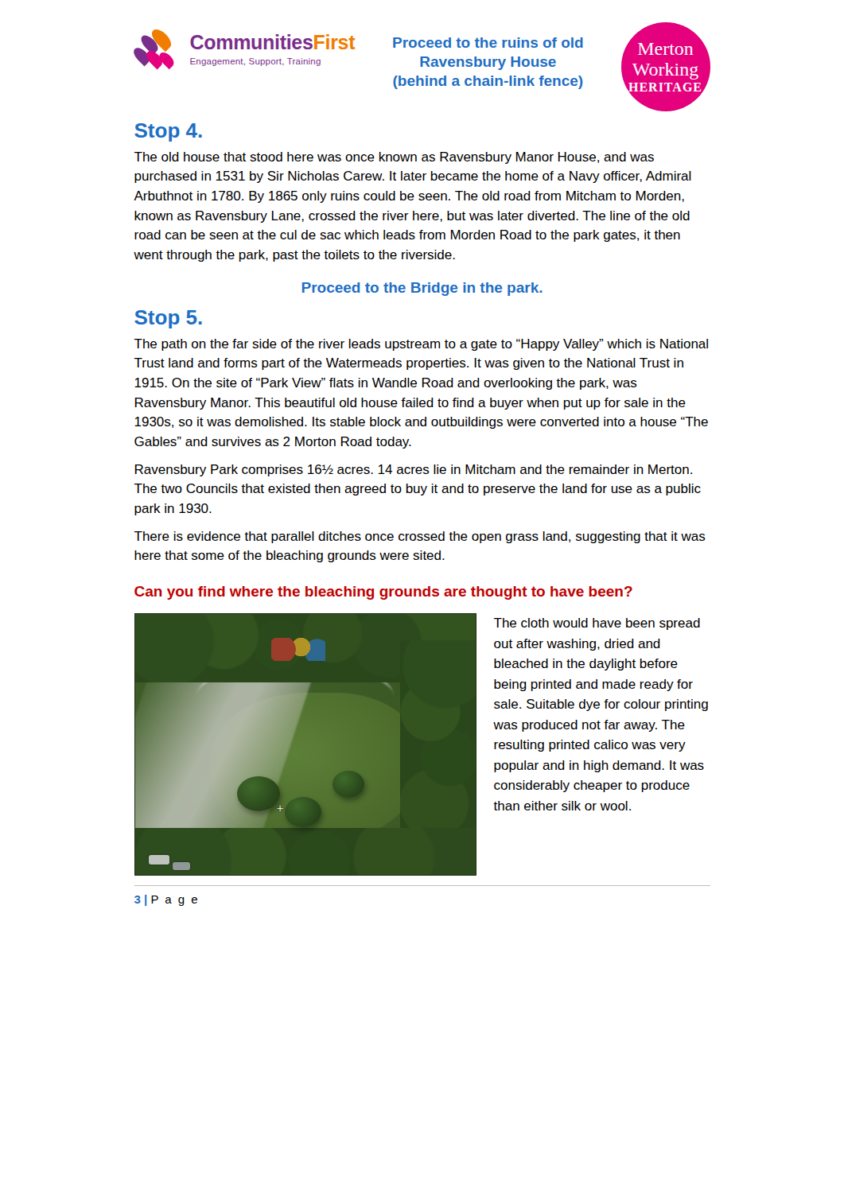Communities First
Engagement, Support, Training
Proceed to the ruins of old Ravensbury House
(behind a chain-link fence)
Merton
Working
Heritage
Stop 4.
The old house that stood here was once known as Ravensbury Manor House, and was purchased in 1531 by Sir Nicholas Carew. It later became the home of a Navy officer, Admiral Arbuthnot in 1780. By 1865 only ruins could be seen. The old road from Mitcham to Morden, known as Ravensbury Lane, crossed the river here, but was later diverted. The line of the old road can be seen at the cul de sac which leads from Morden Road to the park gates, it then went through the park, past the toilets to the riverside.
Proceed to the Bridge in the park.
Stop 5.
The path on the far side of the river leads upstream to a gate to “Happy Valley” which is National Trust land and forms part of the Watermeads properties. It was given to the National Trust in 1915. On the site of “Park View” flats in Wandle Road and overlooking the park, was Ravensbury Manor. This beautiful old house failed to find a buyer when put up for sale in the 1930s, so it was demolished. Its stable block and outbuildings were converted into a house “The Gables” and survives as 2 Morton Road today.
Ravensbury Park comprises 16½ acres. 14 acres lie in Mitcham and the remainder in Merton. The two Councils that existed then agreed to buy it and to preserve the land for use as a public park in 1930.
There is evidence that parallel ditches once crossed the open grass land, suggesting that it was here that some of the bleaching grounds were sited.
Can you find where the bleaching grounds are thought to have been?
+
The cloth would have been spread out after washing, dried and bleached in the daylight before being printed and made ready for sale. Suitable dye for colour printing was produced not far away. The resulting printed calico was very popular and in high demand. It was considerably cheaper to produce than either silk or wool.
3 | P a g e